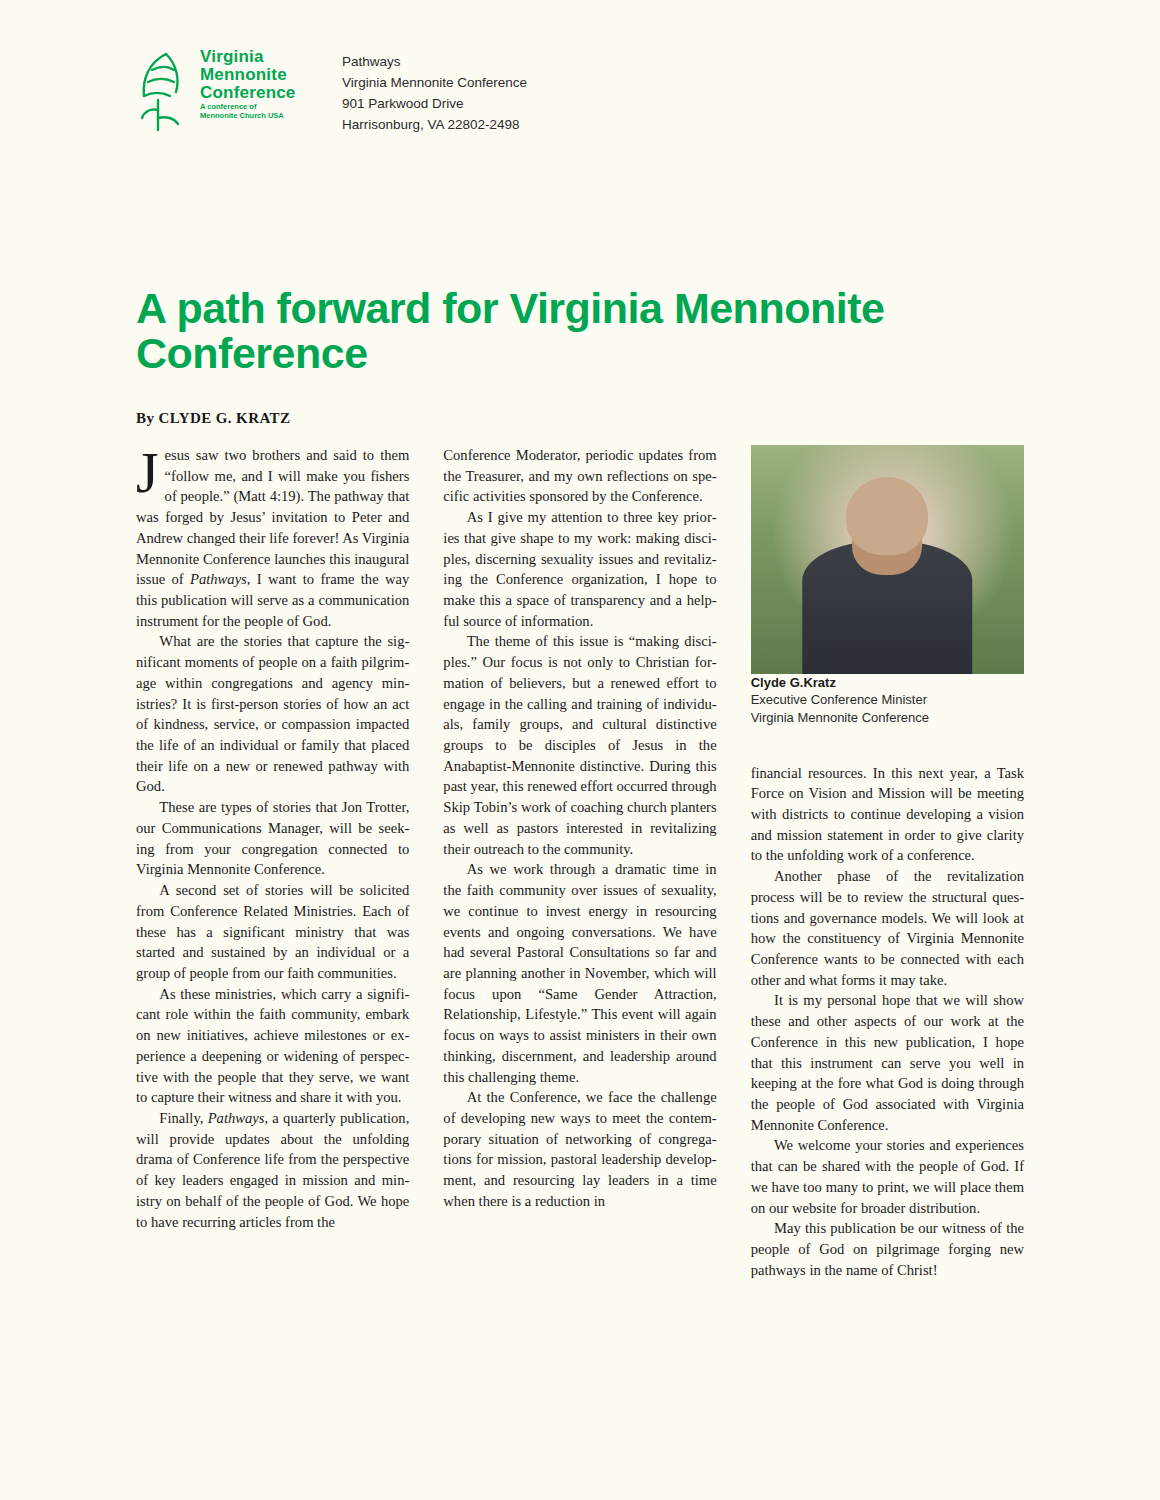Virginia Mennonite Conference A conference of
Mennonite Church USA
Pathways
Virginia Mennonite Conference
901 Parkwood Drive
Harrisonburg, VA 22802-2498
A path forward for Virginia Mennonite Conference
By CLYDE G. KRATZ
Jesus saw two brothers and said to them “follow me, and I will make you fishers of people.” (Matt 4:19). The pathway that was forged by Jesus’ invitation to Peter and Andrew changed their life forever! As Virginia Mennonite Conference launches this inaugural issue of Pathways, I want to frame the way this publication will serve as a communication instrument for the people of God.
What are the stories that capture the significant moments of people on a faith pilgrimage within congregations and agency ministries? It is first-person stories of how an act of kindness, service, or compassion impacted the life of an individual or family that placed their life on a new or renewed pathway with God.
These are types of stories that Jon Trotter, our Communications Manager, will be seeking from your congregation connected to Virginia Mennonite Conference.
A second set of stories will be solicited from Conference Related Ministries. Each of these has a significant ministry that was started and sustained by an individual or a group of people from our faith communities.
As these ministries, which carry a significant role within the faith community, embark on new initiatives, achieve milestones or experience a deepening or widening of perspective with the people that they serve, we want to capture their witness and share it with you.
Finally, Pathways, a quarterly publication, will provide updates about the unfolding drama of Conference life from the perspective of key leaders engaged in mission and ministry on behalf of the people of God. We hope to have recurring articles from the
Conference Moderator, periodic updates from the Treasurer, and my own reflections on specific activities sponsored by the Conference.
As I give my attention to three key priories that give shape to my work: making disciples, discerning sexuality issues and revitalizing the Conference organization, I hope to make this a space of transparency and a helpful source of information.
The theme of this issue is “making disciples.” Our focus is not only to Christian formation of believers, but a renewed effort to engage in the calling and training of individuals, family groups, and cultural distinctive groups to be disciples of Jesus in the Anabaptist-Mennonite distinctive. During this past year, this renewed effort occurred through Skip Tobin’s work of coaching church planters as well as pastors interested in revitalizing their outreach to the community.
As we work through a dramatic time in the faith community over issues of sexuality, we continue to invest energy in resourcing events and ongoing conversations. We have had several Pastoral Consultations so far and are planning another in November, which will focus upon “Same Gender Attraction, Relationship, Lifestyle.” This event will again focus on ways to assist ministers in their own thinking, discernment, and leadership around this challenging theme.
At the Conference, we face the challenge of developing new ways to meet the contemporary situation of networking of congregations for mission, pastoral leadership development, and resourcing lay leaders in a time when there is a reduction in
Clyde G.Kratz Executive Conference Minister
Virginia Mennonite Conference
financial resources. In this next year, a Task Force on Vision and Mission will be meeting with districts to continue developing a vision and mission statement in order to give clarity to the unfolding work of a conference.
Another phase of the revitalization process will be to review the structural questions and governance models. We will look at how the constituency of Virginia Mennonite Conference wants to be connected with each other and what forms it may take.
It is my personal hope that we will show these and other aspects of our work at the Conference in this new publication, I hope that this instrument can serve you well in keeping at the fore what God is doing through the people of God associated with Virginia Mennonite Conference.
We welcome your stories and experiences that can be shared with the people of God. If we have too many to print, we will place them on our website for broader distribution.
May this publication be our witness of the people of God on pilgrimage forging new pathways in the name of Christ!